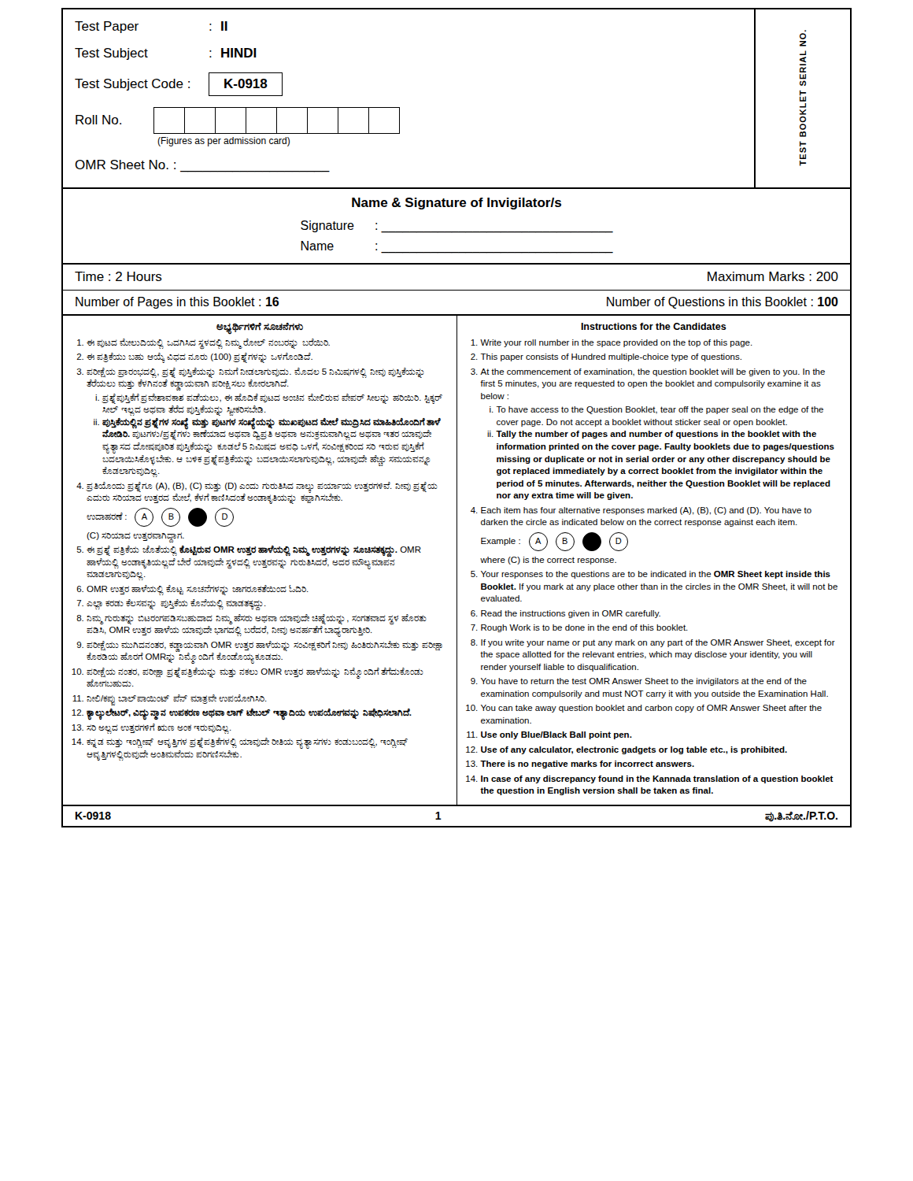Test Paper : II
Test Subject : HINDI
Test Subject Code : K-0918
Roll No.
(Figures as per admission card)
OMR Sheet No. : ____________________
TEST BOOKLET SERIAL NO.
Name & Signature of Invigilator/s
Signature : _________________________________
Name : _________________________________
Time : 2 Hours Maximum Marks : 200
Number of Pages in this Booklet : 16 Number of Questions in this Booklet : 100
ಅಭ್ಯರ್ಥಿಗಳಿಗೆ ಸೂಚನೆಗಳು
ಈ ಪುಟದ ಮೇಲುದಿಯಲ್ಲಿ ಒದಗಿಸಿದ ಸ್ಥಳದಲ್ಲಿ ನಿಮ್ಮ ರೋಲ್ ನಂಬರನ್ನು ಬರೆಯಿರಿ.
ಈ ಪತ್ರಿಕೆಯು ಬಹು ಆಯ್ಕೆ ವಿಧದ ನೂರು (100) ಪ್ರಶ್ನೆಗಳನ್ನು ಒಳಗೊಂಡಿದೆ.
ಪರೀಕ್ಷೆಯ ಪ್ರಾರಂಭದಲ್ಲಿ, ಪ್ರಶ್ನೆ ಪುಸ್ತಿಕೆಯನ್ನು ನಿಮಗೆ ನೀಡಲಾಗುವುದು. ಮೊದಲ 5 ನಿಮಿಷಗಳಲ್ಲಿ ನೀವು ಪುಸ್ತಿಕೆಯನ್ನು ತೆರೆಯಲು ಮತ್ತು ಕೆಳಗಿನಂತೆ ಕಡ್ಡಾಯವಾಗಿ ಪರೀಕ್ಷಿಸಲು ಕೋರಲಾಗಿದೆ.
ಪ್ರಶ್ನೆಪುಸ್ತಿಕೆಗೆ ಪ್ರವೇಶಾವಕಾಶ ಪಡೆಯಲು, ಈ ಹೊದಿಕೆ ಪುಟದ ಅಂಚಿನ ಮೇಲಿರುವ ಪೇಪರ್ ಸೀಲನ್ನು ಹರಿಯಿರಿ. ಸ್ಟಿಕ್ಕರ್ ಸೀಲ್ ಇಲ್ಲದ ಅಥವಾ ತೆರೆದ ಪುಸ್ತಿಕೆಯನ್ನು ಸ್ವೀಕರಿಸಬೇಡಿ.
ಪುಸ್ತಿಕೆಯಲ್ಲಿನ ಪ್ರಶ್ನೆಗಳ ಸಂಖ್ಯೆ ಮತ್ತು ಪುಟಗಳ ಸಂಖ್ಯೆಯನ್ನು ಮುಖಪುಟದ ಮೇಲೆ ಮುದ್ರಿಸಿದ ಮಾಹಿತಿಯೊಂದಿಗೆ ತಾಳೆ ನೋಡಿರಿ. ಪುಟಗಳು/ಪ್ರಶ್ನೆಗಳು ಕಾಣೆಯಾದ ಅಥವಾ ದ್ವಿಪ್ರತಿ ಅಥವಾ ಅನುಕ್ರಮವಾಗಿಲ್ಲದ ಅಥವಾ ಇತರ ಯಾವುದೇ ವ್ಯತ್ಯಾಸದ ದೋಷಪೂರಿತ ಪುಸ್ತಿಕೆಯನ್ನು ಕೂಡಲೆ 5 ನಿಮಿಷದ ಅವಧಿ ಒಳಗೆ, ಸಂವೀಕ್ಷಕರಿಂದ ಸರಿ ಇರುವ ಪುಸ್ತಿಕೆಗೆ ಬದಲಾಯಿಸಿಕೊಳ್ಳಬೇಕು. ಆ ಬಳಿಕ ಪ್ರಶ್ನೆಪತ್ರಿಕೆಯನ್ನು ಬದಲಾಯಿಸಲಾಗುವುದಿಲ್ಲ, ಯಾವುದೇ ಹೆಚ್ಚು ಸಮಯವನ್ನೂ ಕೊಡಲಾಗುವುದಿಲ್ಲ.
ಪ್ರತಿಯೊಂದು ಪ್ರಶ್ನೆಗೂ (A), (B), (C) ಮತ್ತು (D) ಎಂದು ಗುರುತಿಸಿದ ನಾಲ್ಕು ಪರ್ಯಾಯ ಉತ್ತರಗಳಿವೆ. ನೀವು ಪ್ರಶ್ನೆಯ ಎದುರು ಸರಿಯಾದ ಉತ್ತರದ ಮೇಲೆ, ಕೆಳಗೆ ಕಾಣಿಸಿದಂತೆ ಅಂಡಾಕೃತಿಯನ್ನು ಕಪ್ಪಾಗಿಸಬೇಕು.
ಉದಾಹರಣೆ : A B C D
(C) ಸರಿಯಾದ ಉತ್ತರವಾಗಿದ್ದಾಗ.
ಈ ಪ್ರಶ್ನೆ ಪತ್ರಿಕೆಯ ಜೊತೆಯಲ್ಲಿ ಕೊಟ್ಟಿರುವ OMR ಉತ್ತರ ಹಾಳೆಯಲ್ಲಿ ನಿಮ್ಮ ಉತ್ತರಗಳನ್ನು ಸೂಚಿಸತಕ್ಕದ್ದು. OMR ಹಾಳೆಯಲ್ಲಿ ಅಂಡಾಕೃತಿಯಲ್ಲದೆ ಬೇರೆ ಯಾವುದೇ ಸ್ಥಳದಲ್ಲಿ ಉತ್ತರವನ್ನು ಗುರುತಿಸಿದರೆ, ಅದರ ಮೌಲ್ಯಮಾಪನ ಮಾಡಲಾಗುವುದಿಲ್ಲ.
OMR ಉತ್ತರ ಹಾಳೆಯಲ್ಲಿ ಕೊಟ್ಟ ಸೂಚನೆಗಳನ್ನು ಜಾಗರೂಕತೆಯಿಂದ ಓದಿರಿ.
ಎಲ್ಲಾ ಕರಡು ಕೆಲಸವನ್ನು ಪುಸ್ತಿಕೆಯ ಕೊನೆಯಲ್ಲಿ ಮಾಡತಕ್ಕದ್ದು.
ನಿಮ್ಮ ಗುರುತನ್ನು ಬಿಟರಂಗಪಡಿಸಬಹುದಾದ ನಿಮ್ಮ ಹೆಸರು ಅಥವಾ ಯಾವುದೇ ಚಿಹ್ನೆಯನ್ನು, ಸಂಗತವಾದ ಸ್ಥಳ ಹೊರತು ಪಡಿಸಿ, OMR ಉತ್ತರ ಹಾಳೆಯ ಯಾವುದೇ ಭಾಗದಲ್ಲಿ ಬರೆದರೆ, ನೀವು ಅನರ್ಹತೆಗೆ ಬಾಧ್ಯರಾಗುತ್ತೀರಿ.
ಪರೀಕ್ಷೆಯು ಮುಗಿದನಂತರ, ಕಡ್ಡಾಯವಾಗಿ OMR ಉತ್ತರ ಹಾಳೆಯನ್ನು ಸಂವೀಕ್ಷಕರಿಗೆ ನೀವು ಹಿಂತಿರುಗಿಸಬೇಕು ಮತ್ತು ಪರೀಕ್ಷಾ ಕೊಠಡಿಯ ಹೊರಗೆ OMRನ್ನು ನಿಮ್ಮೊಂದಿಗೆ ಕೊಂಡೊಯ್ಯಕೂಡದು.
ಪರೀಕ್ಷೆಯ ನಂತರ, ಪರೀಕ್ಷಾ ಪ್ರಶ್ನೆಪತ್ರಿಕೆಯನ್ನು ಮತ್ತು ನಕಲು OMR ಉತ್ತರ ಹಾಳೆಯನ್ನು ನಿಮ್ಮೊಂದಿಗೆ ತೆಗೆದುಕೊಂಡು ಹೋಗಬಹುದು.
ನೀಲಿ/ಕಪ್ಪು ಬಾಲ್‌ಪಾಯಿಂಟ್ ಪೆನ್ ಮಾತ್ರವೇ ಉಪಯೋಗಿಸಿರಿ.
ಕ್ಯಾಲ್ಕುಲೇಟರ್, ವಿದ್ಯುನ್ಮಾನ ಉಪಕರಣ ಅಥವಾ ಲಾಗ್ ಟೇಬಲ್ ಇತ್ಯಾದಿಯ ಉಪಯೋಗವನ್ನು ನಿಷೇಧಿಸಲಾಗಿದೆ.
ಸರಿ ಅಲ್ಲದ ಉತ್ತರಗಳಿಗೆ ಋಣ ಅಂಕ ಇರುವುದಿಲ್ಲ.
ಕನ್ನಡ ಮತ್ತು ಇಂಗ್ಲೀಷ್ ಆವೃತ್ತಿಗಳ ಪ್ರಶ್ನೆಪತ್ರಿಕೆಗಳಲ್ಲಿ ಯಾವುದೇ ರೀತಿಯ ವ್ಯತ್ಯಾಸಗಳು ಕಂಡುಬಂದಲ್ಲಿ, ಇಂಗ್ಲೀಷ್ ಆವೃತ್ತಿಗಳಲ್ಲಿರುವುದೇ ಅಂತಿಮವೆಂದು ಪರಿಗಣಿಸಬೇಕು.
Instructions for the Candidates
Write your roll number in the space provided on the top of this page.
This paper consists of Hundred multiple-choice type of questions.
At the commencement of examination, the question booklet will be given to you. In the first 5 minutes, you are requested to open the booklet and compulsorily examine it as below :
To have access to the Question Booklet, tear off the paper seal on the edge of the cover page. Do not accept a booklet without sticker seal or open booklet.
Tally the number of pages and number of questions in the booklet with the information printed on the cover page. Faulty booklets due to pages/questions missing or duplicate or not in serial order or any other discrepancy should be got replaced immediately by a correct booklet from the invigilator within the period of 5 minutes. Afterwards, neither the Question Booklet will be replaced nor any extra time will be given.
Each item has four alternative responses marked (A), (B), (C) and (D). You have to darken the circle as indicated below on the correct response against each item.
Example : A B C D
where (C) is the correct response.
Your responses to the questions are to be indicated in the OMR Sheet kept inside this Booklet. If you mark at any place other than in the circles in the OMR Sheet, it will not be evaluated.
Read the instructions given in OMR carefully.
Rough Work is to be done in the end of this booklet.
If you write your name or put any mark on any part of the OMR Answer Sheet, except for the space allotted for the relevant entries, which may disclose your identity, you will render yourself liable to disqualification.
You have to return the test OMR Answer Sheet to the invigilators at the end of the examination compulsorily and must NOT carry it with you outside the Examination Hall.
You can take away question booklet and carbon copy of OMR Answer Sheet after the examination.
Use only Blue/Black Ball point pen.
Use of any calculator, electronic gadgets or log table etc., is prohibited.
There is no negative marks for incorrect answers.
In case of any discrepancy found in the Kannada translation of a question booklet the question in English version shall be taken as final.
K-0918 1 ಪು.ತಿ.ನೋ./P.T.O.